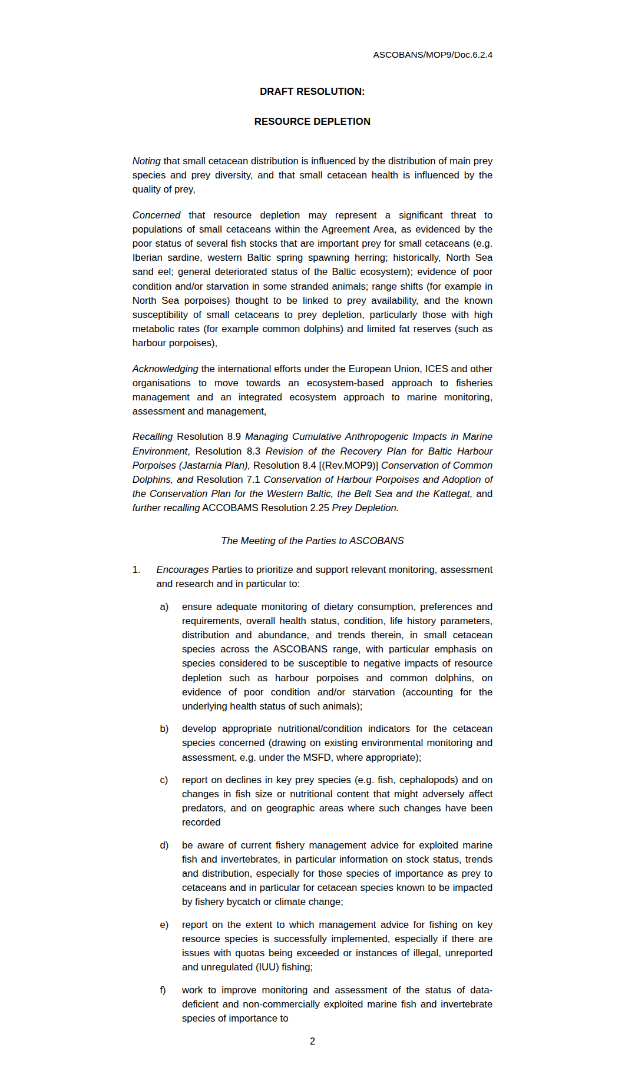ASCOBANS/MOP9/Doc.6.2.4
DRAFT RESOLUTION:
RESOURCE DEPLETION
Noting that small cetacean distribution is influenced by the distribution of main prey species and prey diversity, and that small cetacean health is influenced by the quality of prey,
Concerned that resource depletion may represent a significant threat to populations of small cetaceans within the Agreement Area, as evidenced by the poor status of several fish stocks that are important prey for small cetaceans (e.g. Iberian sardine, western Baltic spring spawning herring; historically, North Sea sand eel; general deteriorated status of the Baltic ecosystem); evidence of poor condition and/or starvation in some stranded animals; range shifts (for example in North Sea porpoises) thought to be linked to prey availability, and the known susceptibility of small cetaceans to prey depletion, particularly those with high metabolic rates (for example common dolphins) and limited fat reserves (such as harbour porpoises),
Acknowledging the international efforts under the European Union, ICES and other organisations to move towards an ecosystem-based approach to fisheries management and an integrated ecosystem approach to marine monitoring, assessment and management,
Recalling Resolution 8.9 Managing Cumulative Anthropogenic Impacts in Marine Environment, Resolution 8.3 Revision of the Recovery Plan for Baltic Harbour Porpoises (Jastarnia Plan), Resolution 8.4 [(Rev.MOP9)] Conservation of Common Dolphins, and Resolution 7.1 Conservation of Harbour Porpoises and Adoption of the Conservation Plan for the Western Baltic, the Belt Sea and the Kattegat, and further recalling ACCOBAMS Resolution 2.25 Prey Depletion.
The Meeting of the Parties to ASCOBANS
Encourages Parties to prioritize and support relevant monitoring, assessment and research and in particular to:
ensure adequate monitoring of dietary consumption, preferences and requirements, overall health status, condition, life history parameters, distribution and abundance, and trends therein, in small cetacean species across the ASCOBANS range, with particular emphasis on species considered to be susceptible to negative impacts of resource depletion such as harbour porpoises and common dolphins, on evidence of poor condition and/or starvation (accounting for the underlying health status of such animals);
develop appropriate nutritional/condition indicators for the cetacean species concerned (drawing on existing environmental monitoring and assessment, e.g. under the MSFD, where appropriate);
report on declines in key prey species (e.g. fish, cephalopods) and on changes in fish size or nutritional content that might adversely affect predators, and on geographic areas where such changes have been recorded
be aware of current fishery management advice for exploited marine fish and invertebrates, in particular information on stock status, trends and distribution, especially for those species of importance as prey to cetaceans and in particular for cetacean species known to be impacted by fishery bycatch or climate change;
report on the extent to which management advice for fishing on key resource species is successfully implemented, especially if there are issues with quotas being exceeded or instances of illegal, unreported and unregulated (IUU) fishing;
work to improve monitoring and assessment of the status of data-deficient and non-commercially exploited marine fish and invertebrate species of importance to
2